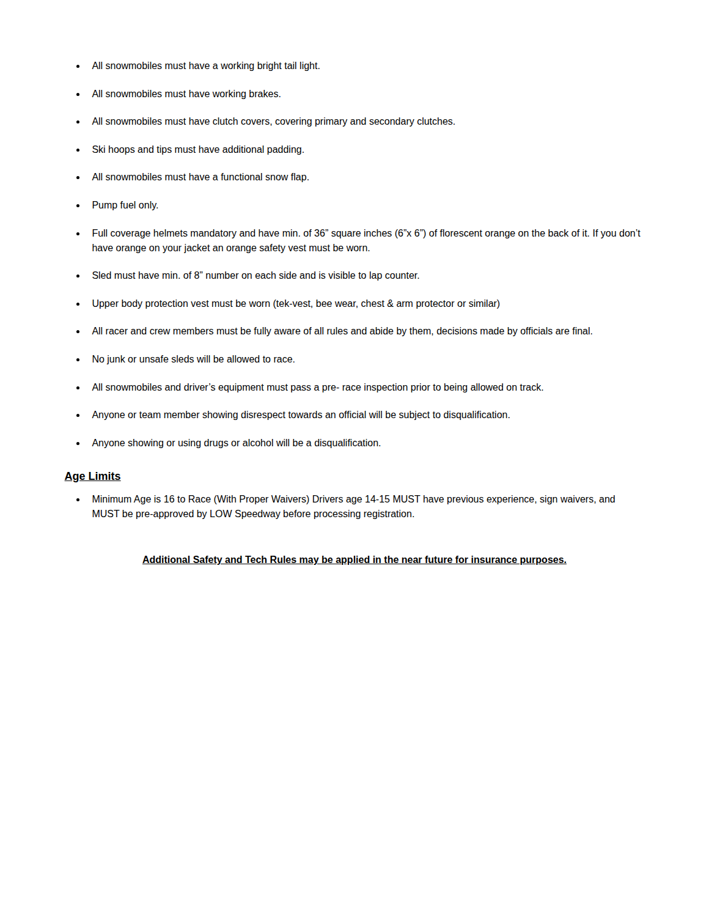All snowmobiles must have a working bright tail light.
All snowmobiles must have working brakes.
All snowmobiles must have clutch covers, covering primary and secondary clutches.
Ski hoops and tips must have additional padding.
All snowmobiles must have a functional snow flap.
Pump fuel only.
Full coverage helmets mandatory and have min. of 36” square inches (6”x 6”) of florescent orange on the back of it. If you don’t have orange on your jacket an orange safety vest must be worn.
Sled must have min. of 8” number on each side and is visible to lap counter.
Upper body protection vest must be worn (tek-vest, bee wear, chest & arm protector or similar)
All racer and crew members must be fully aware of all rules and abide by them, decisions made by officials are final.
No junk or unsafe sleds will be allowed to race.
All snowmobiles and driver’s equipment must pass a pre- race inspection prior to being allowed on track.
Anyone or team member showing disrespect towards an official will be subject to disqualification.
Anyone showing or using drugs or alcohol will be a disqualification.
Age Limits
Minimum Age is 16 to Race (With Proper Waivers) Drivers age 14-15 MUST have previous experience, sign waivers, and MUST be pre-approved by LOW Speedway before processing registration.
Additional Safety and Tech Rules may be applied in the near future for insurance purposes.